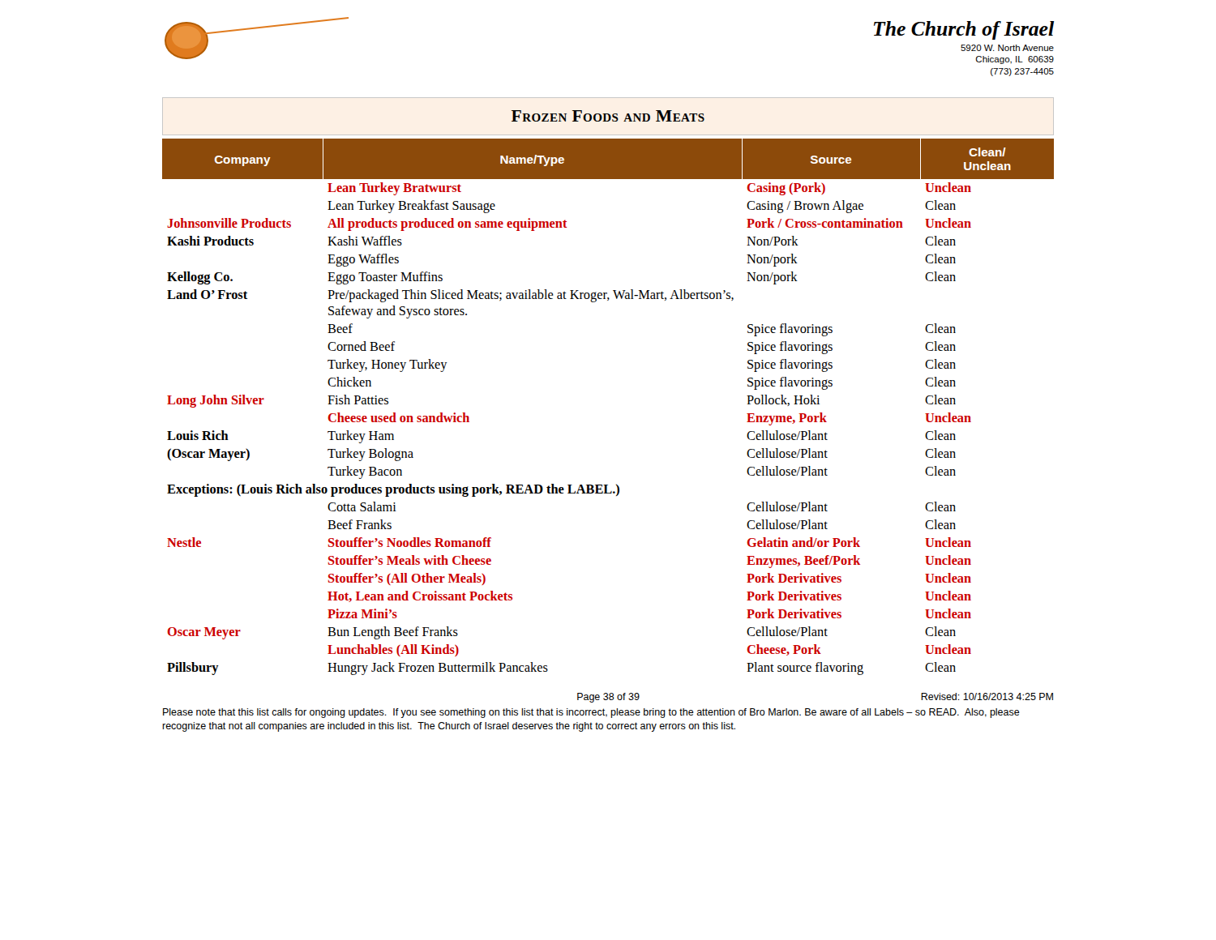The Church of Israel
5920 W. North Avenue
Chicago, IL 60639
(773) 237-4405
Frozen Foods and Meats
| Company | Name/Type | Source | Clean/ Unclean |
| --- | --- | --- | --- |
| | Lean Turkey Bratwurst | Casing (Pork) | Unclean |
| | Lean Turkey Breakfast Sausage | Casing / Brown Algae | Clean |
| Johnsonville Products | All products produced on same equipment | Pork / Cross-contamination | Unclean |
| Kashi Products | Kashi Waffles | Non/Pork | Clean |
| | Eggo Waffles | Non/pork | Clean |
| Kellogg Co. | Eggo Toaster Muffins | Non/pork | Clean |
| Land O’ Frost | Pre/packaged Thin Sliced Meats; available at Kroger, Wal-Mart, Albertson’s, Safeway and Sysco stores. | | |
| | Beef | Spice flavorings | Clean |
| | Corned Beef | Spice flavorings | Clean |
| | Turkey, Honey Turkey | Spice flavorings | Clean |
| | Chicken | Spice flavorings | Clean |
| Long John Silver | Fish Patties | Pollock, Hoki | Clean |
| | Cheese used on sandwich | Enzyme, Pork | Unclean |
| Louis Rich | Turkey Ham | Cellulose/Plant | Clean |
| (Oscar Mayer) | Turkey Bologna | Cellulose/Plant | Clean |
| | Turkey Bacon | Cellulose/Plant | Clean |
| Exceptions: (Louis Rich also produces products using pork, READ the LABEL.) |
| | Cotta Salami | Cellulose/Plant | Clean |
| | Beef Franks | Cellulose/Plant | Clean |
| Nestle | Stouffer’s Noodles Romanoff | Gelatin and/or Pork | Unclean |
| | Stouffer’s Meals with Cheese | Enzymes, Beef/Pork | Unclean |
| | Stouffer’s (All Other Meals) | Pork Derivatives | Unclean |
| | Hot, Lean and Croissant Pockets | Pork Derivatives | Unclean |
| | Pizza Mini’s | Pork Derivatives | Unclean |
| Oscar Meyer | Bun Length Beef Franks | Cellulose/Plant | Clean |
| | Lunchables (All Kinds) | Cheese, Pork | Unclean |
| Pillsbury | Hungry Jack Frozen Buttermilk Pancakes | Plant source flavoring | Clean |
Page 38 of 39 Revised: 10/16/2013 4:25 PM
Please note that this list calls for ongoing updates. If you see something on this list that is incorrect, please bring to the attention of Bro Marlon. Be aware of all Labels – so READ. Also, please recognize that not all companies are included in this list. The Church of Israel deserves the right to correct any errors on this list.